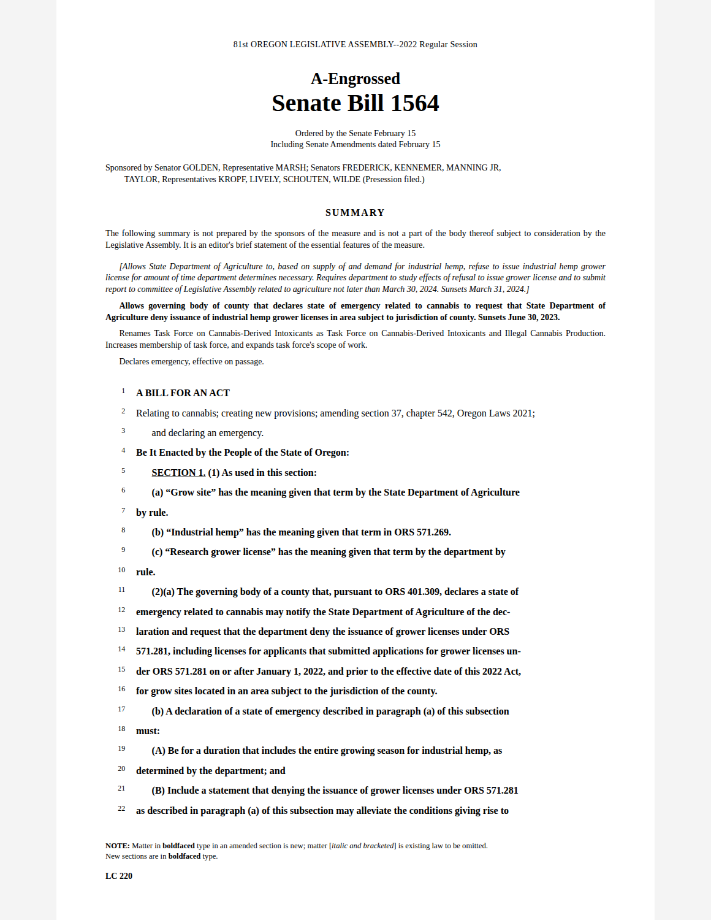81st OREGON LEGISLATIVE ASSEMBLY--2022 Regular Session
A-Engrossed
Senate Bill 1564
Ordered by the Senate February 15
Including Senate Amendments dated February 15
Sponsored by Senator GOLDEN, Representative MARSH; Senators FREDERICK, KENNEMER, MANNING JR, TAYLOR, Representatives KROPF, LIVELY, SCHOUTEN, WILDE (Presession filed.)
SUMMARY
The following summary is not prepared by the sponsors of the measure and is not a part of the body thereof subject to consideration by the Legislative Assembly. It is an editor's brief statement of the essential features of the measure.
[Allows State Department of Agriculture to, based on supply of and demand for industrial hemp, refuse to issue industrial hemp grower license for amount of time department determines necessary. Requires department to study effects of refusal to issue grower license and to submit report to committee of Legislative Assembly related to agriculture not later than March 30, 2024. Sunsets March 31, 2024.]
Allows governing body of county that declares state of emergency related to cannabis to request that State Department of Agriculture deny issuance of industrial hemp grower licenses in area subject to jurisdiction of county. Sunsets June 30, 2023.
Renames Task Force on Cannabis-Derived Intoxicants as Task Force on Cannabis-Derived Intoxicants and Illegal Cannabis Production. Increases membership of task force, and expands task force's scope of work.
Declares emergency, effective on passage.
| 1 | A BILL FOR AN ACT |
| 2 | Relating to cannabis; creating new provisions; amending section 37, chapter 542, Oregon Laws 2021; |
| 3 | and declaring an emergency. |
| 4 | Be It Enacted by the People of the State of Oregon: |
| 5 | SECTION 1. (1) As used in this section: |
| 6 | (a) “Grow site” has the meaning given that term by the State Department of Agriculture |
| 7 | by rule. |
| 8 | (b) “Industrial hemp” has the meaning given that term in ORS 571.269. |
| 9 | (c) “Research grower license” has the meaning given that term by the department by |
| 10 | rule. |
| 11 | (2)(a) The governing body of a county that, pursuant to ORS 401.309, declares a state of |
| 12 | emergency related to cannabis may notify the State Department of Agriculture of the dec- |
| 13 | laration and request that the department deny the issuance of grower licenses under ORS |
| 14 | 571.281, including licenses for applicants that submitted applications for grower licenses un- |
| 15 | der ORS 571.281 on or after January 1, 2022, and prior to the effective date of this 2022 Act, |
| 16 | for grow sites located in an area subject to the jurisdiction of the county. |
| 17 | (b) A declaration of a state of emergency described in paragraph (a) of this subsection |
| 18 | must: |
| 19 | (A) Be for a duration that includes the entire growing season for industrial hemp, as |
| 20 | determined by the department; and |
| 21 | (B) Include a statement that denying the issuance of grower licenses under ORS 571.281 |
| 22 | as described in paragraph (a) of this subsection may alleviate the conditions giving rise to |
NOTE: Matter in boldfaced type in an amended section is new; matter [italic and bracketed] is existing law to be omitted.
New sections are in boldfaced type.
LC 220